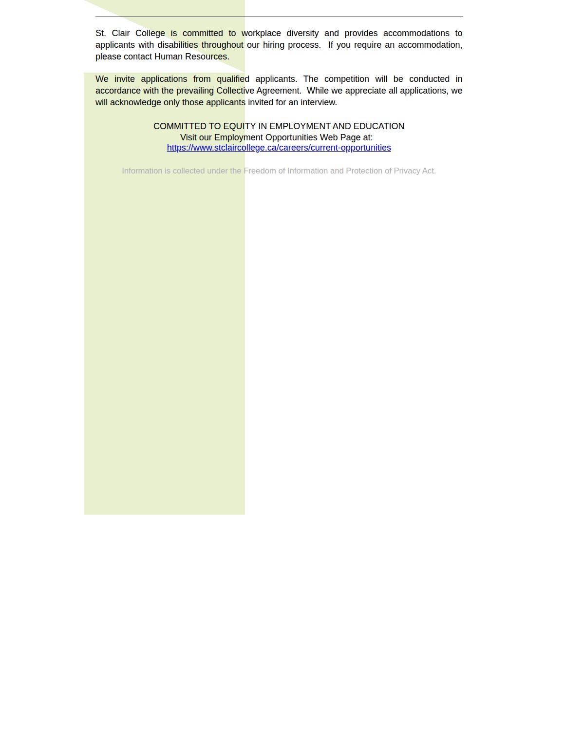St. Clair College is committed to workplace diversity and provides accommodations to applicants with disabilities throughout our hiring process. If you require an accommodation, please contact Human Resources.
We invite applications from qualified applicants. The competition will be conducted in accordance with the prevailing Collective Agreement. While we appreciate all applications, we will acknowledge only those applicants invited for an interview.
COMMITTED TO EQUITY IN EMPLOYMENT AND EDUCATION
Visit our Employment Opportunities Web Page at: https://www.stclaircollege.ca/careers/current-opportunities
Information is collected under the Freedom of Information and Protection of Privacy Act.